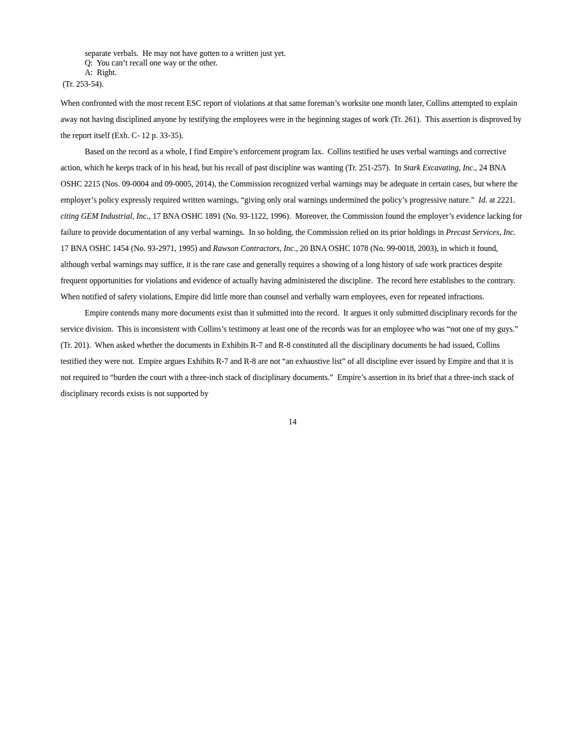separate verbals. He may not have gotten to a written just yet.
Q: You can’t recall one way or the other.
A: Right.
(Tr. 253-54).
When confronted with the most recent ESC report of violations at that same foreman’s worksite one month later, Collins attempted to explain away not having disciplined anyone by testifying the employees were in the beginning stages of work (Tr. 261). This assertion is disproved by the report itself (Exh. C- 12 p. 33-35).
Based on the record as a whole, I find Empire’s enforcement program lax. Collins testified he uses verbal warnings and corrective action, which he keeps track of in his head, but his recall of past discipline was wanting (Tr. 251-257). In Stark Excavating, Inc., 24 BNA OSHC 2215 (Nos. 09-0004 and 09-0005, 2014), the Commission recognized verbal warnings may be adequate in certain cases, but where the employer’s policy expressly required written warnings, “giving only oral warnings undermined the policy’s progressive nature.” Id. at 2221. citing GEM Industrial, Inc., 17 BNA OSHC 1891 (No. 93-1122, 1996). Moreover, the Commission found the employer’s evidence lacking for failure to provide documentation of any verbal warnings. In so holding, the Commission relied on its prior holdings in Precast Services, Inc. 17 BNA OSHC 1454 (No. 93-2971, 1995) and Rawson Contractors, Inc., 20 BNA OSHC 1078 (No. 99-0018, 2003), in which it found, although verbal warnings may suffice, it is the rare case and generally requires a showing of a long history of safe work practices despite frequent opportunities for violations and evidence of actually having administered the discipline. The record here establishes to the contrary. When notified of safety violations, Empire did little more than counsel and verbally warn employees, even for repeated infractions.
Empire contends many more documents exist than it submitted into the record. It argues it only submitted disciplinary records for the service division. This is inconsistent with Collins’s testimony at least one of the records was for an employee who was “not one of my guys.” (Tr. 201). When asked whether the documents in Exhibits R-7 and R-8 constituted all the disciplinary documents he had issued, Collins testified they were not. Empire argues Exhibits R-7 and R-8 are not “an exhaustive list” of all discipline ever issued by Empire and that it is not required to “burden the court with a three-inch stack of disciplinary documents.” Empire’s assertion in its brief that a three-inch stack of disciplinary records exists is not supported by
14